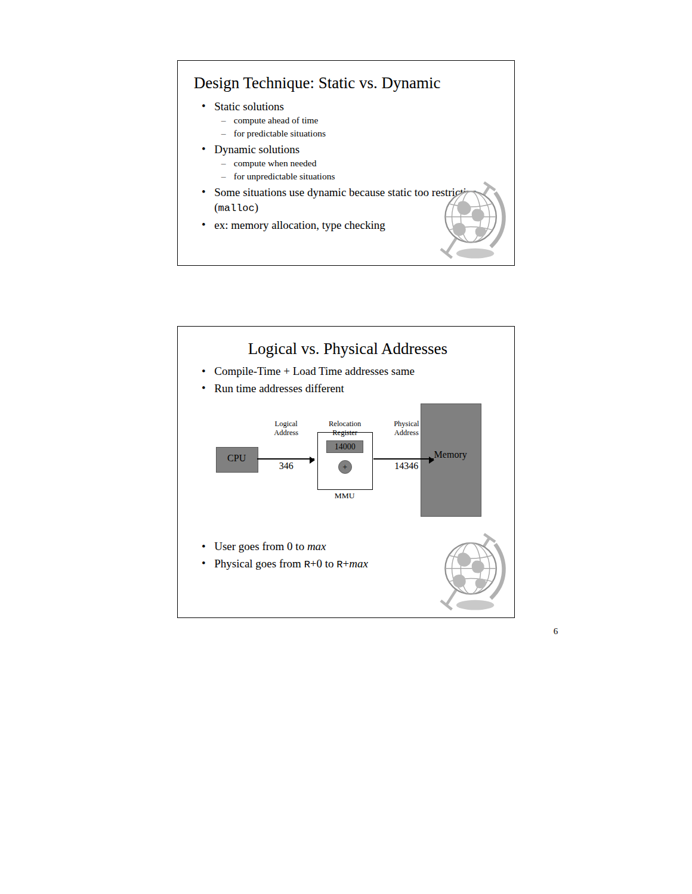Design Technique: Static vs. Dynamic
Static solutions
compute ahead of time
for predictable situations
Dynamic solutions
compute when needed
for unpredictable situations
Some situations use dynamic because static too restrictive (malloc)
ex: memory allocation, type checking
Logical vs. Physical Addresses
Compile-Time + Load Time addresses same
Run time addresses different
Memory
CPU
Logical
Address
346
Relocation
Register
14000
+
MMU
Physical
Address
14346
User goes from 0 to max
Physical goes from R+0 to R+max
6